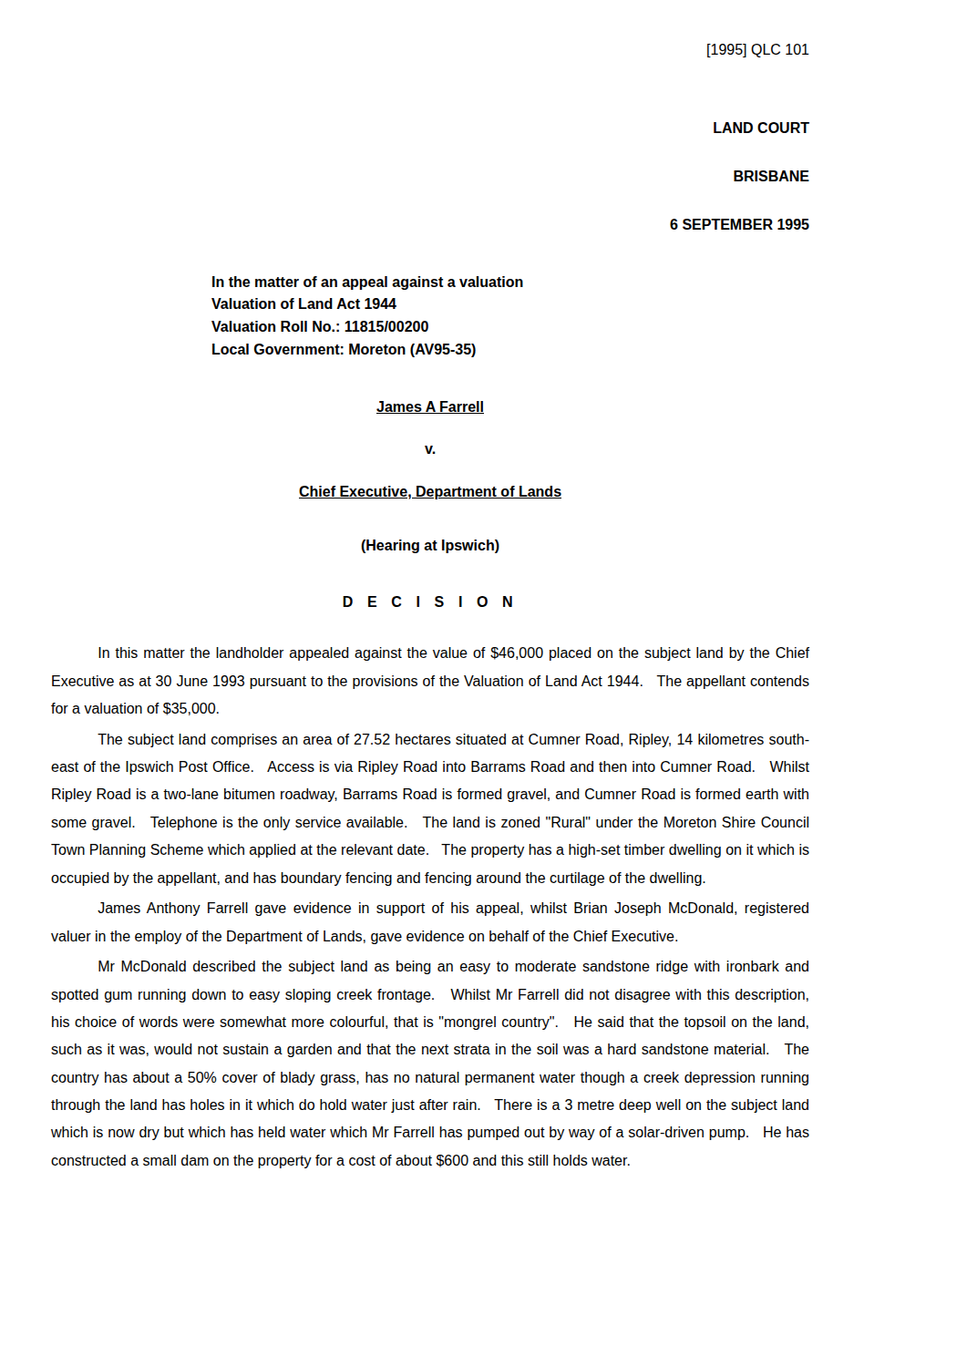[1995] QLC 101
LAND COURT
BRISBANE
6 SEPTEMBER 1995
In the matter of an appeal against a valuation
Valuation of Land Act 1944
Valuation Roll No.: 11815/00200
Local Government: Moreton (AV95-35)
James A Farrell
v.
Chief Executive, Department of Lands
(Hearing at Ipswich)
D E C I S I O N
In this matter the landholder appealed against the value of $46,000 placed on the subject land by the Chief Executive as at 30 June 1993 pursuant to the provisions of the Valuation of Land Act 1944. The appellant contends for a valuation of $35,000.
The subject land comprises an area of 27.52 hectares situated at Cumner Road, Ripley, 14 kilometres south-east of the Ipswich Post Office. Access is via Ripley Road into Barrams Road and then into Cumner Road. Whilst Ripley Road is a two-lane bitumen roadway, Barrams Road is formed gravel, and Cumner Road is formed earth with some gravel. Telephone is the only service available. The land is zoned "Rural" under the Moreton Shire Council Town Planning Scheme which applied at the relevant date. The property has a high-set timber dwelling on it which is occupied by the appellant, and has boundary fencing and fencing around the curtilage of the dwelling.
James Anthony Farrell gave evidence in support of his appeal, whilst Brian Joseph McDonald, registered valuer in the employ of the Department of Lands, gave evidence on behalf of the Chief Executive.
Mr McDonald described the subject land as being an easy to moderate sandstone ridge with ironbark and spotted gum running down to easy sloping creek frontage. Whilst Mr Farrell did not disagree with this description, his choice of words were somewhat more colourful, that is "mongrel country". He said that the topsoil on the land, such as it was, would not sustain a garden and that the next strata in the soil was a hard sandstone material. The country has about a 50% cover of blady grass, has no natural permanent water though a creek depression running through the land has holes in it which do hold water just after rain. There is a 3 metre deep well on the subject land which is now dry but which has held water which Mr Farrell has pumped out by way of a solar-driven pump. He has constructed a small dam on the property for a cost of about $600 and this still holds water.